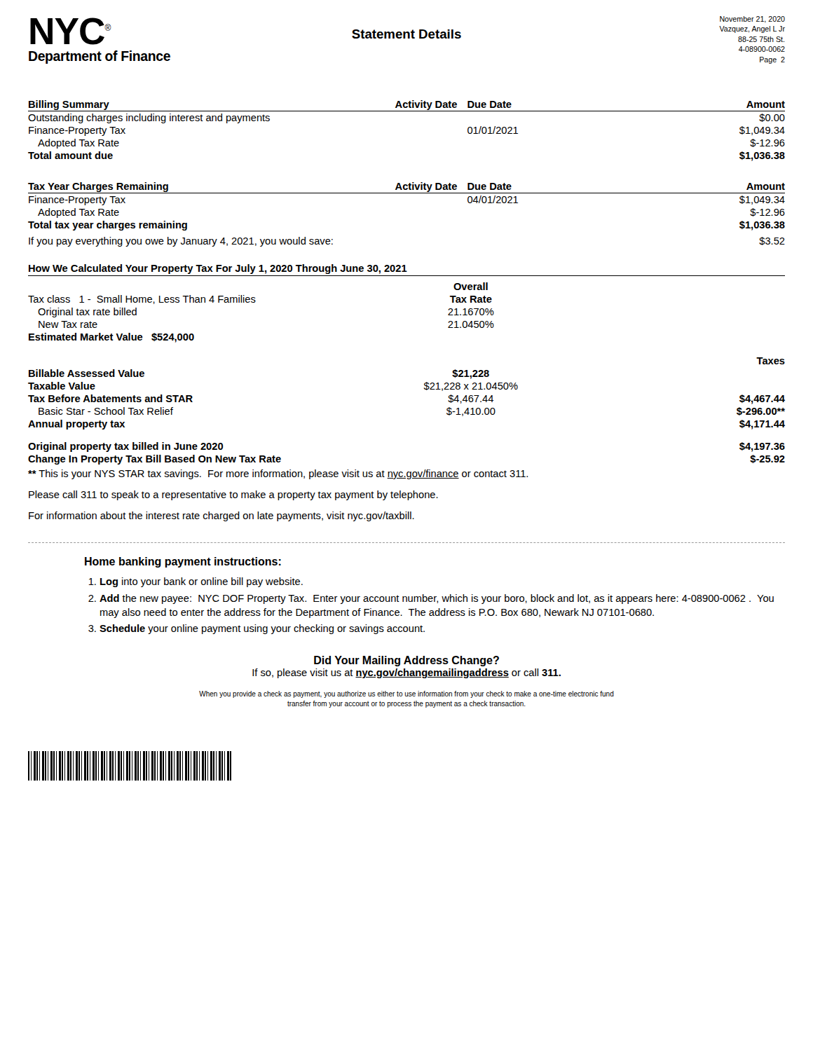NYC®
Department of Finance
Statement Details
November 21, 2020
Vazquez, Angel L Jr
88-25 75th St.
4-08900-0062
Page 2
| Billing Summary | Activity Date | Due Date | Amount |
| Outstanding charges including interest and payments | | | $0.00 |
| Finance-Property Tax | | 01/01/2021 | $1,049.34 |
| Adopted Tax Rate | | | $-12.96 |
| Total amount due | | | $1,036.38 |
| Tax Year Charges Remaining | Activity Date | Due Date | Amount |
| Finance-Property Tax | | 04/01/2021 | $1,049.34 |
| Adopted Tax Rate | | | $-12.96 |
| Total tax year charges remaining | | | $1,036.38 |
| If you pay everything you owe by January 4, 2021, you would save: | $3.52 |
How We Calculated Your Property Tax For July 1, 2020 Through June 30, 2021
| | Overall | |
| Tax class 1 - Small Home, Less Than 4 Families | Tax Rate | |
| Original tax rate billed | 21.1670% | |
| New Tax rate | 21.0450% | |
| Estimated Market Value $524,000 | | |
| | | Taxes |
| Billable Assessed Value | $21,228 | |
| Taxable Value | $21,228 x 21.0450% | |
| Tax Before Abatements and STAR | $4,467.44 | $4,467.44 |
| Basic Star - School Tax Relief | $-1,410.00 | $-296.00 ** |
| Annual property tax | | $4,171.44 |
| Original property tax billed in June 2020 | | $4,197.36 |
| Change In Property Tax Bill Based On New Tax Rate | | $-25.92 |
** This is your NYS STAR tax savings. For more information, please visit us at nyc.gov/finance or contact 311.
Please call 311 to speak to a representative to make a property tax payment by telephone.
For information about the interest rate charged on late payments, visit nyc.gov/taxbill.
Home banking payment instructions:
Log into your bank or online bill pay website.
Add the new payee: NYC DOF Property Tax. Enter your account number, which is your boro, block and lot, as it appears here: 4-08900-0062 . You may also need to enter the address for the Department of Finance. The address is P.O. Box 680, Newark NJ 07101-0680.
Schedule your online payment using your checking or savings account.
Did Your Mailing Address Change?
If so, please visit us at nyc.gov/changemailingaddress or call 311.
When you provide a check as payment, you authorize us either to use information from your check to make a one-time electronic fund
transfer from your account or to process the payment as a check transaction.